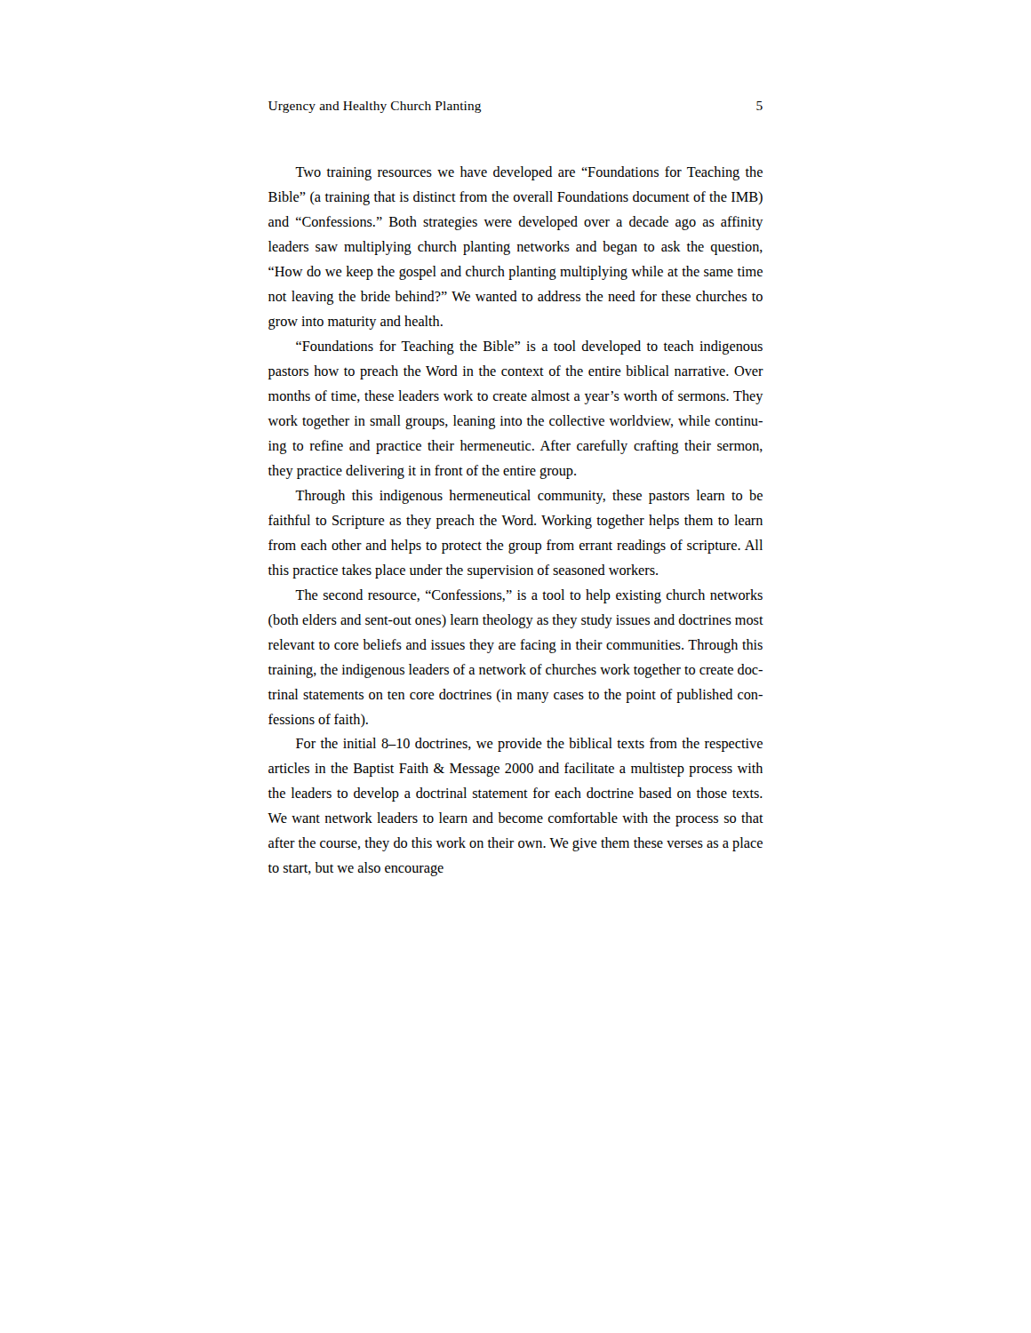Urgency and Healthy Church Planting 5
Two training resources we have developed are “Foundations for Teaching the Bible” (a training that is distinct from the overall Foundations document of the IMB) and “Confessions.” Both strategies were developed over a decade ago as affinity leaders saw multiplying church planting networks and began to ask the question, “How do we keep the gospel and church planting multiplying while at the same time not leaving the bride behind?” We wanted to address the need for these churches to grow into maturity and health.
“Foundations for Teaching the Bible” is a tool developed to teach indigenous pastors how to preach the Word in the context of the entire biblical narrative. Over months of time, these leaders work to create almost a year’s worth of sermons. They work together in small groups, leaning into the collective worldview, while continuing to refine and practice their hermeneutic. After carefully crafting their sermon, they practice delivering it in front of the entire group.
Through this indigenous hermeneutical community, these pastors learn to be faithful to Scripture as they preach the Word. Working together helps them to learn from each other and helps to protect the group from errant readings of scripture. All this practice takes place under the supervision of seasoned workers.
The second resource, “Confessions,” is a tool to help existing church networks (both elders and sent-out ones) learn theology as they study issues and doctrines most relevant to core beliefs and issues they are facing in their communities. Through this training, the indigenous leaders of a network of churches work together to create doctrinal statements on ten core doctrines (in many cases to the point of published confessions of faith).
For the initial 8–10 doctrines, we provide the biblical texts from the respective articles in the Baptist Faith & Message 2000 and facilitate a multistep process with the leaders to develop a doctrinal statement for each doctrine based on those texts. We want network leaders to learn and become comfortable with the process so that after the course, they do this work on their own. We give them these verses as a place to start, but we also encourage